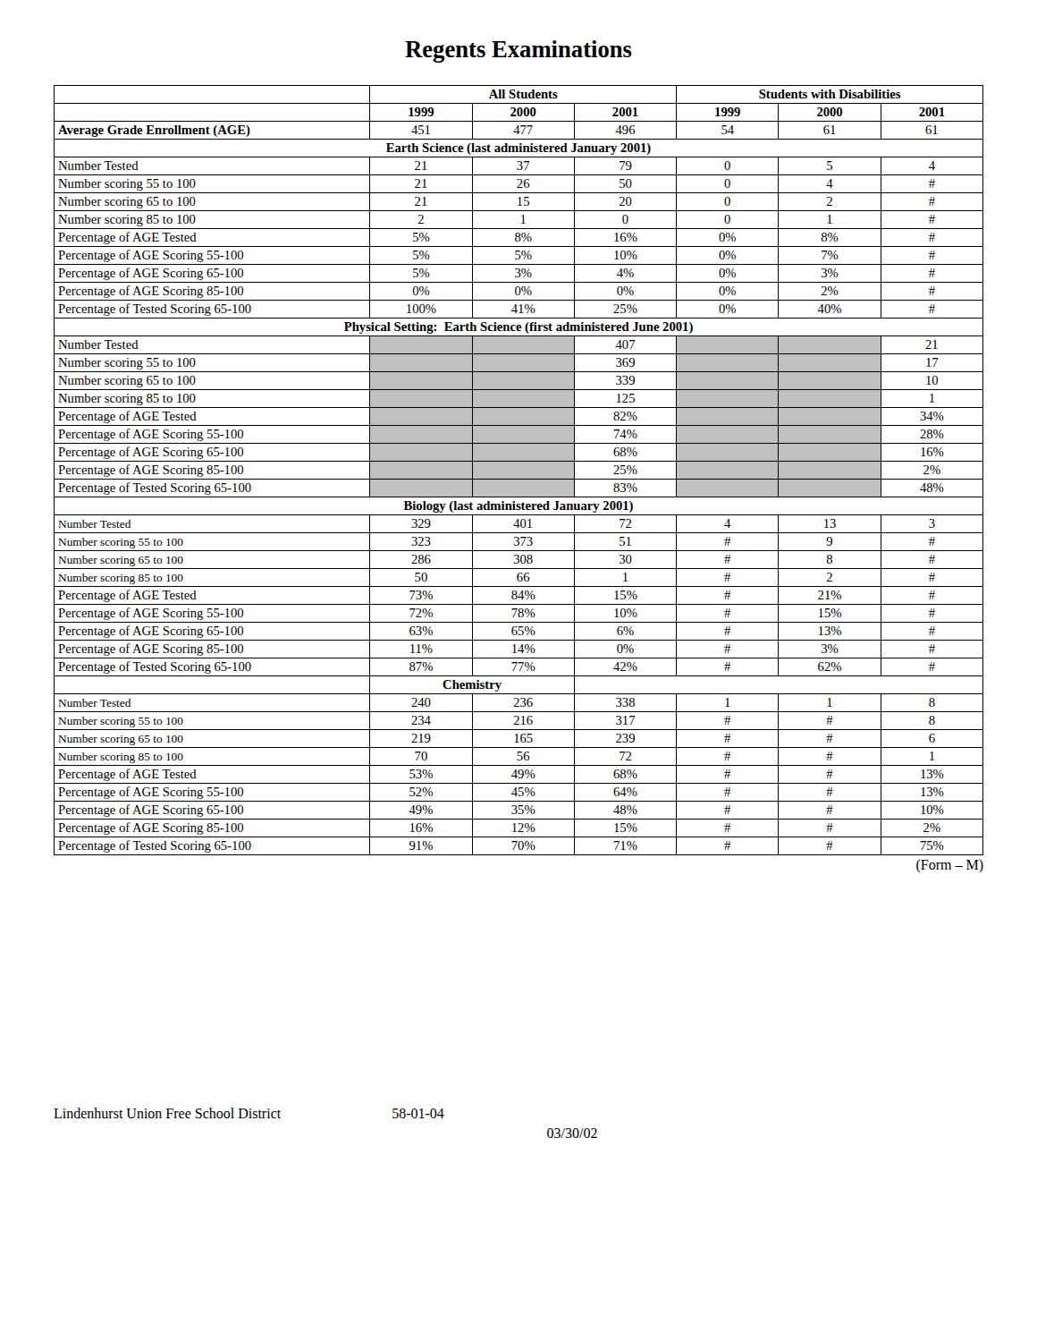Regents Examinations
| | All Students | Students with Disabilities |
| | 1999 | 2000 | 2001 | 1999 | 2000 | 2001 |
| Average Grade Enrollment (AGE) | 451 | 477 | 496 | 54 | 61 | 61 |
| Earth Science (last administered January 2001) |
| Number Tested | 21 | 37 | 79 | 0 | 5 | 4 |
| Number scoring 55 to 100 | 21 | 26 | 50 | 0 | 4 | # |
| Number scoring 65 to 100 | 21 | 15 | 20 | 0 | 2 | # |
| Number scoring 85 to 100 | 2 | 1 | 0 | 0 | 1 | # |
| Percentage of AGE Tested | 5% | 8% | 16% | 0% | 8% | # |
| Percentage of AGE Scoring 55-100 | 5% | 5% | 10% | 0% | 7% | # |
| Percentage of AGE Scoring 65-100 | 5% | 3% | 4% | 0% | 3% | # |
| Percentage of AGE Scoring 85-100 | 0% | 0% | 0% | 0% | 2% | # |
| Percentage of Tested Scoring 65-100 | 100% | 41% | 25% | 0% | 40% | # |
| Physical Setting: Earth Science (first administered June 2001) |
| Number Tested | | | 407 | | | 21 |
| Number scoring 55 to 100 | | | 369 | | | 17 |
| Number scoring 65 to 100 | | | 339 | | | 10 |
| Number scoring 85 to 100 | | | 125 | | | 1 |
| Percentage of AGE Tested | | | 82% | | | 34% |
| Percentage of AGE Scoring 55-100 | | | 74% | | | 28% |
| Percentage of AGE Scoring 65-100 | | | 68% | | | 16% |
| Percentage of AGE Scoring 85-100 | | | 25% | | | 2% |
| Percentage of Tested Scoring 65-100 | | | 83% | | | 48% |
| Biology (last administered January 2001) |
| Number Tested | 329 | 401 | 72 | 4 | 13 | 3 |
| Number scoring 55 to 100 | 323 | 373 | 51 | # | 9 | # |
| Number scoring 65 to 100 | 286 | 308 | 30 | # | 8 | # |
| Number scoring 85 to 100 | 50 | 66 | 1 | # | 2 | # |
| Percentage of AGE Tested | 73% | 84% | 15% | # | 21% | # |
| Percentage of AGE Scoring 55-100 | 72% | 78% | 10% | # | 15% | # |
| Percentage of AGE Scoring 65-100 | 63% | 65% | 6% | # | 13% | # |
| Percentage of AGE Scoring 85-100 | 11% | 14% | 0% | # | 3% | # |
| Percentage of Tested Scoring 65-100 | 87% | 77% | 42% | # | 62% | # |
| | Chemistry | |
| Number Tested | 240 | 236 | 338 | 1 | 1 | 8 |
| Number scoring 55 to 100 | 234 | 216 | 317 | # | # | 8 |
| Number scoring 65 to 100 | 219 | 165 | 239 | # | # | 6 |
| Number scoring 85 to 100 | 70 | 56 | 72 | # | # | 1 |
| Percentage of AGE Tested | 53% | 49% | 68% | # | # | 13% |
| Percentage of AGE Scoring 55-100 | 52% | 45% | 64% | # | # | 13% |
| Percentage of AGE Scoring 65-100 | 49% | 35% | 48% | # | # | 10% |
| Percentage of AGE Scoring 85-100 | 16% | 12% | 15% | # | # | 2% |
| Percentage of Tested Scoring 65-100 | 91% | 70% | 71% | # | # | 75% |
(Form – M)
Lindenhurst Union Free School District 58-01-04
03/30/02